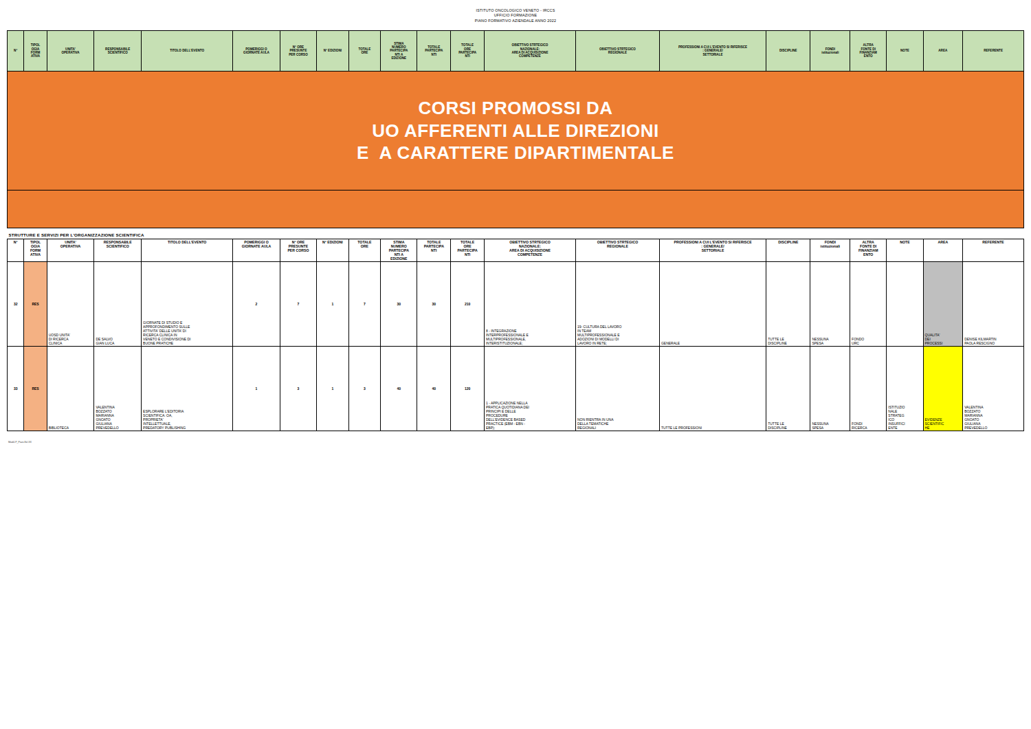ISTITUTO ONCOLOGICO VENETO - IRCCS
UFFICIO FORMAZIONE
PIANO FORMATIVO AZIENDALE ANNO 2022
| N° | TIPOL OGIA FORM ATIVA | UNITA' OPERATIVA | RESPONSABILE SCIENTIFICO | TITOLO DELL'EVENTO | POMERIGGI O GIORNATE AULA | N° ORE PRESUNTE PER CORSO | N° EDIZIONI | TOTALE ORE | STIMA NUMERO PARTECIPA NTI A EDIZIONE | TOTALE PARTECIPA NTI | TOTALE ORE PARTECIPA NTI | OBIETTIVO STRTEGICO NAZIONALE: AREA DI ACQUISIZIONE COMPETENZE | OBIETTIVO STRTEGICO REGIONALE | PROFESSIONI A CUI L'EVENTO SI RIFERISCE : GENERALE/ SETTORIALE | DISCIPLINE | FONDI istituzionali | ALTRA FONTE DI FINANZIAM ENTO | NOTE | AREA | REFERENTE |
| --- | --- | --- | --- | --- | --- | --- | --- | --- | --- | --- | --- | --- | --- | --- | --- | --- | --- | --- | --- | --- |
| CORSI PROMOSSI DA UO AFFERENTI ALLE DIREZIONI E A CARATTERE DIPARTIMENTALE |
| STRUTTURE E SERVIZI PER L'ORGANIZZAZIONE SCIENTIFICA |
| N° | TIPOL OGIA FORM ATIVA | UNITA' OPERATIVA | RESPONSABILE SCIENTIFICO | TITOLO DELL'EVENTO | POMERIGGI O GIORNATE AULA | N° ORE PRESUNTE PER CORSO | N° EDIZIONI | TOTALE ORE | STIMA NUMERO PARTECIPA NTI A EDIZIONE | TOTALE PARTECIPA NTI | TOTALE ORE PARTECIPA NTI | OBIETTIVO STRTEGICO NAZIONALE: AREA DI ACQUISIZIONE COMPETENZE | OBIETTIVO STRTEGICO REGIONALE | PROFESSIONI A CUI L'EVENTO SI RIFERISCE : GENERALE/ SETTORIALE | DISCIPLINE | FONDI istituzionali | ALTRA FONTE DI FINANZIAM ENTO | NOTE | AREA | REFERENTE |
| 32 | RES | UOSD UNITA' DI RICERCA CLINICA | DE SALVO GIAN LUCA | GIORNATE DI STUDIO E APPROFONDIMENTO SULLE ATTIVITA' DELLE UNITA' DI RICERCA CLINICA IN VENETO E CONDIVISIONE DI BUONE PRATICHE | 2 | 7 | 1 | 7 | 30 | 30 | 210 | 8 - INTEGRAZIONE INTERPROFESSIONALE E MULTIPROFESSIONALE, INTERISTITUZIONALE; | 19- CULTURA DEL LAVORO IN TEAM MULTIPROFESSIONALE E ADOZIONI DI MODELLI DI LAVORO IN RETE; | GENERALE | TUTTE LE DISCIPLINE | NESSUNA SPESA | FONDO URC | | QUALITA' DEI PROCESSI | DENISE KILMARTIN PAOLA RESCIGNO |
| 33 | RES | BIBLIOTECA | VALENTINA BOZZATO MARIANNA GNOATO GIULIANA PREVEDELLO | ESPLORARE L'EDITORIA SCIENTIFICA: OA, PROPRIETA' INTELLETTUALE, PREDATORY PUBLISHING | 1 | 3 | 1 | 3 | 40 | 40 | 120 | 1 - APPLICAZIONE NELLA PRATICA QUOTIDIANA DEI PRINCIPI E DELLE PROCEDURE DELL'EVIDENCE BASED PRACTICE (EBM - EBN - EBP); | NON RIENTRA IN UNA DELLA TEMATICHE REGIONALI | TUTTE LE PROFESSIONI | TUTTE LE DISCIPLINE | NESSUNA SPESA | FONDI RICERCA | ISTITUZIO NALE STRATEG ICO INSUFFICI ENTE | EVIDENZE SCIENTIFIC HE | VALENTINA BOZZATO MARIANNA GNOATO GIULIANA PREVEDELLO |
Mod4-P_Piani.8xl.XX